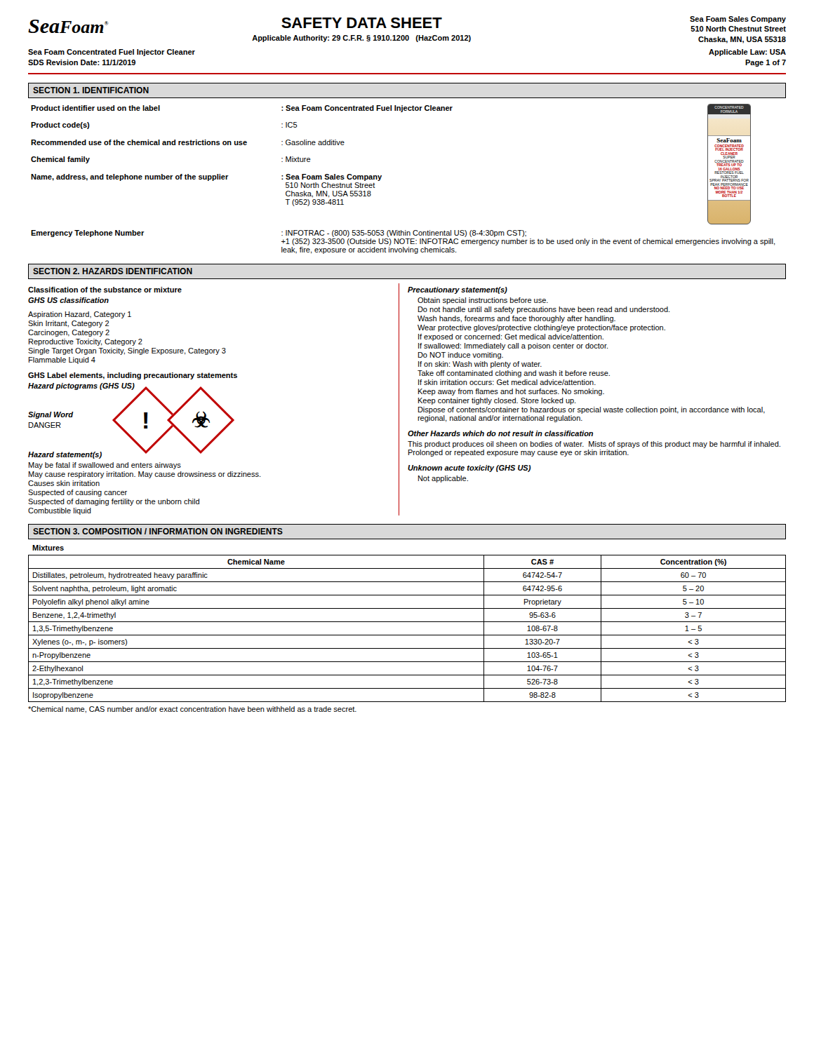SeaFoam®
SAFETY DATA SHEET
Applicable Authority: 29 C.F.R. § 1910.1200 (HazCom 2012)
Sea Foam Sales Company
510 North Chestnut Street
Chaska, MN, USA 55318
Sea Foam Concentrated Fuel Injector Cleaner
SDS Revision Date: 11/1/2019
Applicable Law: USA
Page 1 of 7
SECTION 1. IDENTIFICATION
| Product identifier used on the label | : Sea Foam Concentrated Fuel Injector Cleaner | CONCENTRATED FORMULA SeaFoam CONCENTRATED FUEL INJECTOR CLEANER SUPER CONCENTRATED TREATS UP TO 16 GALLONS RESTORES FUEL INJECTOR SPRAY PATTERNS FOR PEAK PERFORMANCE NO NEED TO USE MORE THAN 1/2 BOTTLE |
| Product code(s) | : IC5 |
| Recommended use of the chemical and restrictions on use | : Gasoline additive |
| Chemical family | : Mixture |
| Name, address, and telephone number of the supplier | : Sea Foam Sales Company 510 North Chestnut Street Chaska, MN, USA 55318 T (952) 938-4811 |
| Emergency Telephone Number | : INFOTRAC - (800) 535-5053 (Within Continental US) (8-4:30pm CST); +1 (352) 323-3500 (Outside US) NOTE: INFOTRAC emergency number is to be used only in the event of chemical emergencies involving a spill, leak, fire, exposure or accident involving chemicals. |
SECTION 2. HAZARDS IDENTIFICATION
Classification of the substance or mixture
GHS US classification
Aspiration Hazard, Category 1
Skin Irritant, Category 2
Carcinogen, Category 2
Reproductive Toxicity, Category 2
Single Target Organ Toxicity, Single Exposure, Category 3
Flammable Liquid 4
GHS Label elements, including precautionary statements
Hazard pictograms (GHS US)
Signal Word
DANGER
!
☣
Hazard statement(s)
May be fatal if swallowed and enters airways
May cause respiratory irritation. May cause drowsiness or dizziness.
Causes skin irritation
Suspected of causing cancer
Suspected of damaging fertility or the unborn child
Combustible liquid
Precautionary statement(s)
Obtain special instructions before use.
Do not handle until all safety precautions have been read and understood.
Wash hands, forearms and face thoroughly after handling.
Wear protective gloves/protective clothing/eye protection/face protection.
If exposed or concerned: Get medical advice/attention.
If swallowed: Immediately call a poison center or doctor.
Do NOT induce vomiting.
If on skin: Wash with plenty of water.
Take off contaminated clothing and wash it before reuse.
If skin irritation occurs: Get medical advice/attention.
Keep away from flames and hot surfaces. No smoking.
Keep container tightly closed. Store locked up.
Dispose of contents/container to hazardous or special waste collection point, in accordance with local, regional, national and/or international regulation.
Other Hazards which do not result in classification
This product produces oil sheen on bodies of water. Mists of sprays of this product may be harmful if inhaled. Prolonged or repeated exposure may cause eye or skin irritation.
Unknown acute toxicity (GHS US)
Not applicable.
SECTION 3. COMPOSITION / INFORMATION ON INGREDIENTS
Mixtures
| Chemical Name | CAS # | Concentration (%) |
| --- | --- | --- |
| Distillates, petroleum, hydrotreated heavy paraffinic | 64742-54-7 | 60 – 70 |
| Solvent naphtha, petroleum, light aromatic | 64742-95-6 | 5 – 20 |
| Polyolefin alkyl phenol alkyl amine | Proprietary | 5 – 10 |
| Benzene, 1,2,4-trimethyl | 95-63-6 | 3 – 7 |
| 1,3,5-Trimethylbenzene | 108-67-8 | 1 – 5 |
| Xylenes (o-, m-, p- isomers) | 1330-20-7 | < 3 |
| n-Propylbenzene | 103-65-1 | < 3 |
| 2-Ethylhexanol | 104-76-7 | < 3 |
| 1,2,3-Trimethylbenzene | 526-73-8 | < 3 |
| Isopropylbenzene | 98-82-8 | < 3 |
*Chemical name, CAS number and/or exact concentration have been withheld as a trade secret.